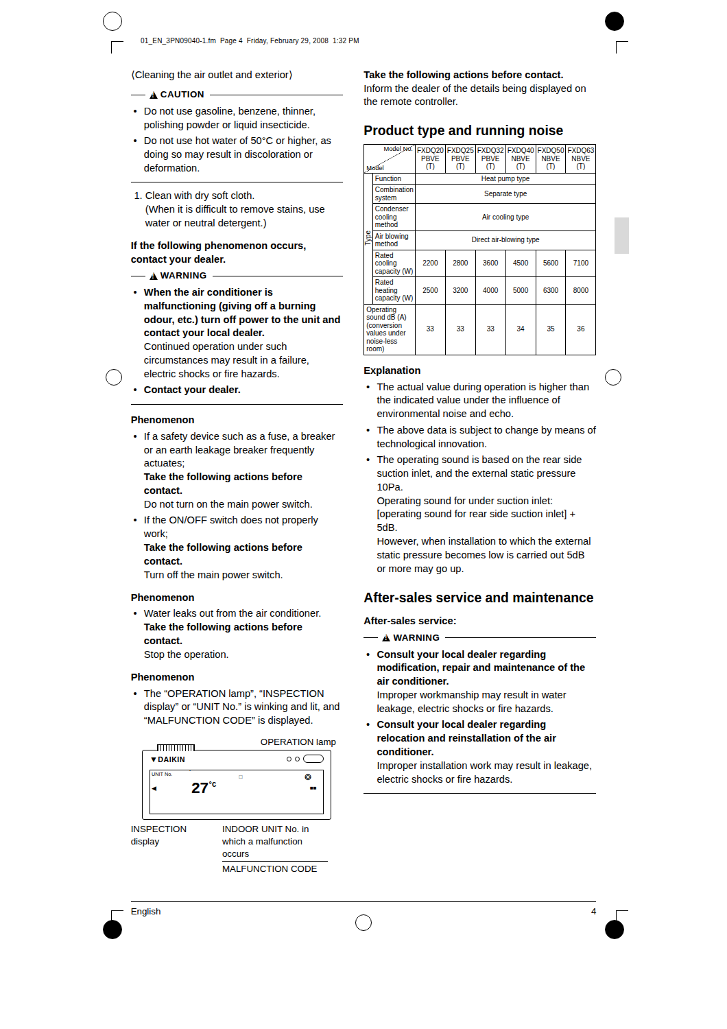01_EN_3PN09040-1.fm Page 4 Friday, February 29, 2008 1:32 PM
⟨Cleaning the air outlet and exterior⟩
CAUTION
Do not use gasoline, benzene, thinner, polishing powder or liquid insecticide.
Do not use hot water of 50°C or higher, as doing so may result in discoloration or deformation.
Clean with dry soft cloth.
(When it is difficult to remove stains, use water or neutral detergent.)
If the following phenomenon occurs, contact your dealer.
WARNING
When the air conditioner is malfunctioning (giving off a burning odour, etc.) turn off power to the unit and contact your local dealer.
Continued operation under such circumstances may result in a failure, electric shocks or fire hazards.
Contact your dealer.
Phenomenon
If a safety device such as a fuse, a breaker or an earth leakage breaker frequently actuates;
Take the following actions before contact.
Do not turn on the main power switch.
If the ON/OFF switch does not properly work;
Take the following actions before contact.
Turn off the main power switch.
Phenomenon
Water leaks out from the air conditioner.
Take the following actions before contact.
Stop the operation.
Phenomenon
The “OPERATION lamp”, “INSPECTION display” or “UNIT No.” is winking and lit, and “MALFUNCTION CODE” is displayed.
OPERATION lamp
▼DAIKIN
UNIT No.
❄
□
◀
27°C
❂
■■
INSPECTION
display
INDOOR UNIT No. in
which a malfunction occurs
MALFUNCTION CODE
Take the following actions before contact.
Inform the dealer of the details being displayed on the remote controller.
Product type and running noise
| Model No. Model | FXDQ20 PBVE (T) | FXDQ25 PBVE (T) | FXDQ32 PBVE (T) | FXDQ40 NBVE (T) | FXDQ50 NBVE (T) | FXDQ63 NBVE (T) |
| Type | Function | Heat pump type |
| Combination system | Separate type |
| Condenser cooling method | Air cooling type |
| Air blowing method | Direct air-blowing type |
| Rated cooling capacity (W) | 2200 | 2800 | 3600 | 4500 | 5600 | 7100 |
| Rated heating capacity (W) | 2500 | 3200 | 4000 | 5000 | 6300 | 8000 |
| Operating sound dB (A) (conversion values under noise-less room) | 33 | 33 | 33 | 34 | 35 | 36 |
Explanation
The actual value during operation is higher than the indicated value under the influence of environmental noise and echo.
The above data is subject to change by means of technological innovation.
The operating sound is based on the rear side suction inlet, and the external static pressure 10Pa.
Operating sound for under suction inlet: [operating sound for rear side suction inlet] + 5dB.
However, when installation to which the external static pressure becomes low is carried out 5dB or more may go up.
After-sales service and maintenance
After-sales service:
WARNING
Consult your local dealer regarding modification, repair and maintenance of the air conditioner.
Improper workmanship may result in water leakage, electric shocks or fire hazards.
Consult your local dealer regarding relocation and reinstallation of the air conditioner.
Improper installation work may result in leakage, electric shocks or fire hazards.
English 4